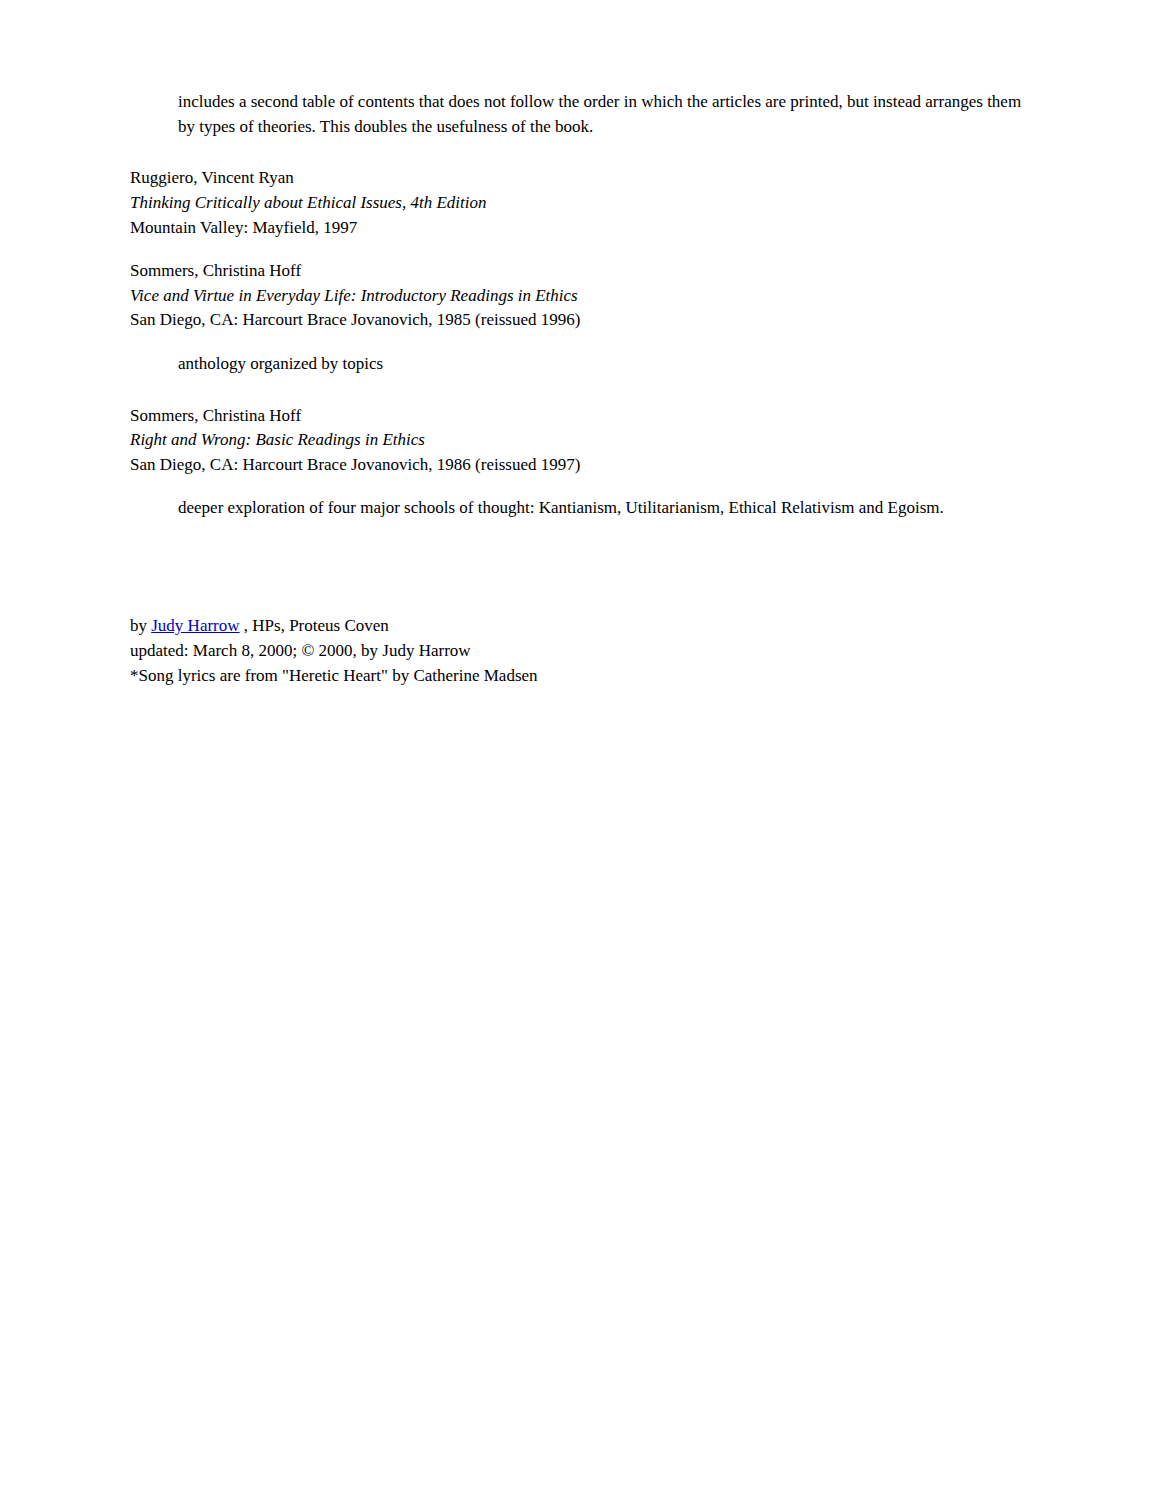includes a second table of contents that does not follow the order in which the articles are printed, but instead arranges them by types of theories. This doubles the usefulness of the book.
Ruggiero, Vincent Ryan
Thinking Critically about Ethical Issues, 4th Edition
Mountain Valley: Mayfield, 1997
Sommers, Christina Hoff
Vice and Virtue in Everyday Life: Introductory Readings in Ethics
San Diego, CA: Harcourt Brace Jovanovich, 1985 (reissued 1996)
anthology organized by topics
Sommers, Christina Hoff
Right and Wrong: Basic Readings in Ethics
San Diego, CA: Harcourt Brace Jovanovich, 1986 (reissued 1997)
deeper exploration of four major schools of thought: Kantianism, Utilitarianism, Ethical Relativism and Egoism.
by Judy Harrow , HPs, Proteus Coven
updated: March 8, 2000; © 2000, by Judy Harrow
*Song lyrics are from "Heretic Heart" by Catherine Madsen